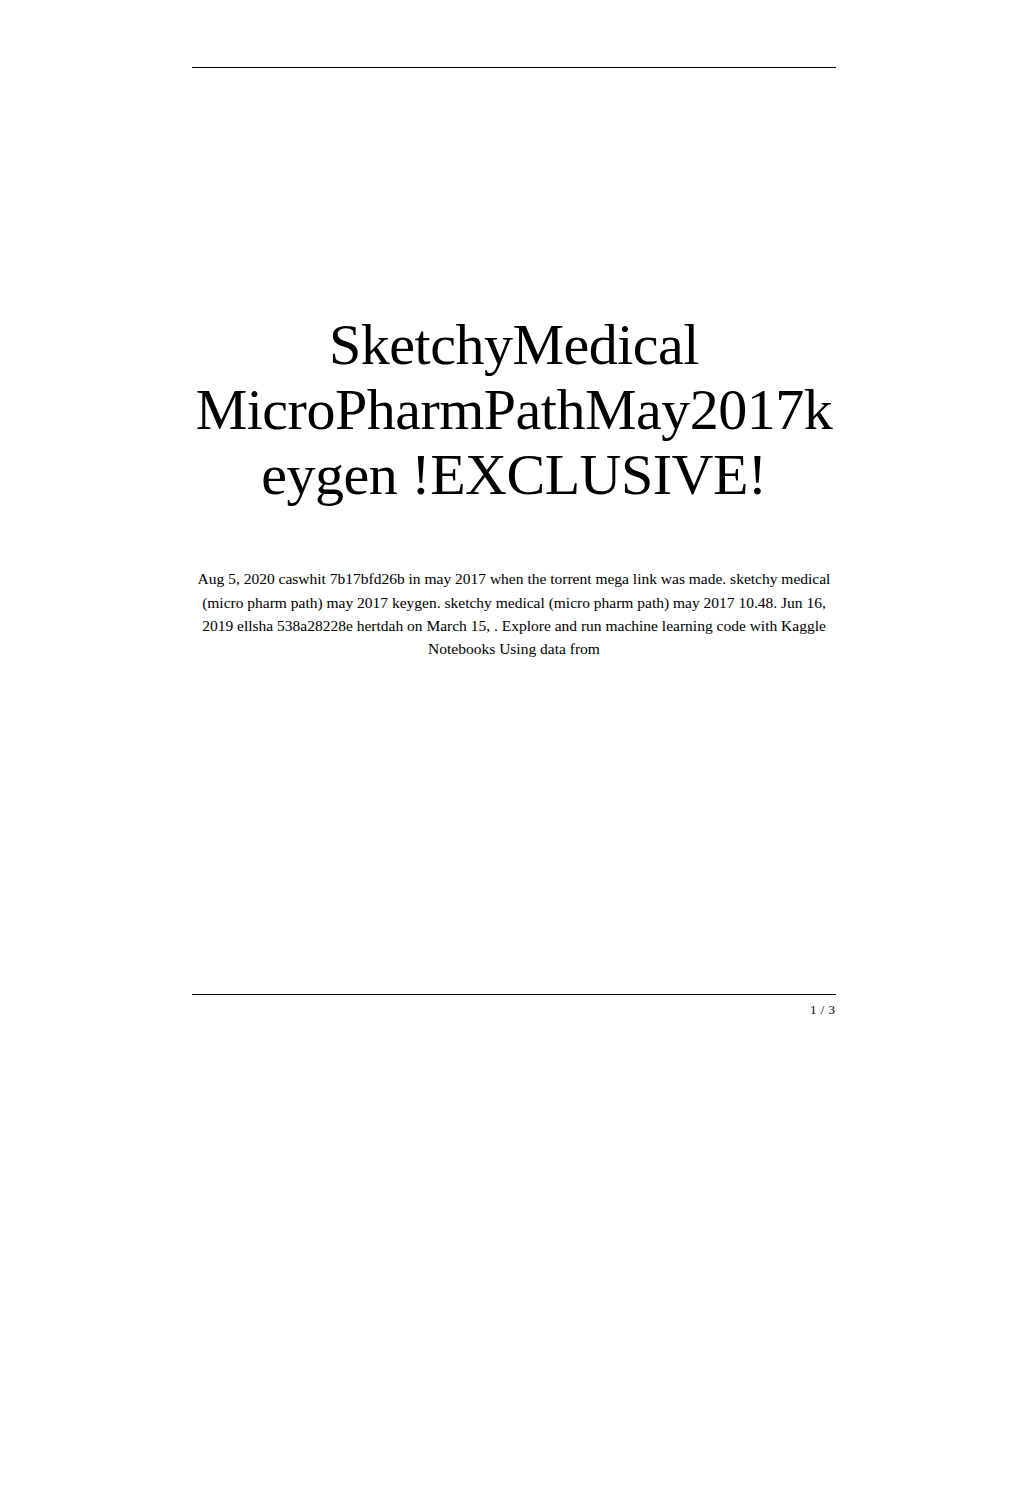SketchyMedical MicroPharmPathMay2017keygen !EXCLUSIVE!
Aug 5, 2020 caswhit 7b17bfd26b in may 2017 when the torrent mega link was made. sketchy medical (micro pharm path) may 2017 keygen. sketchy medical (micro pharm path) may 2017 10.48. Jun 16, 2019 ellsha 538a28228e hertdah on March 15, . Explore and run machine learning code with Kaggle Notebooks Using data from
1 / 3